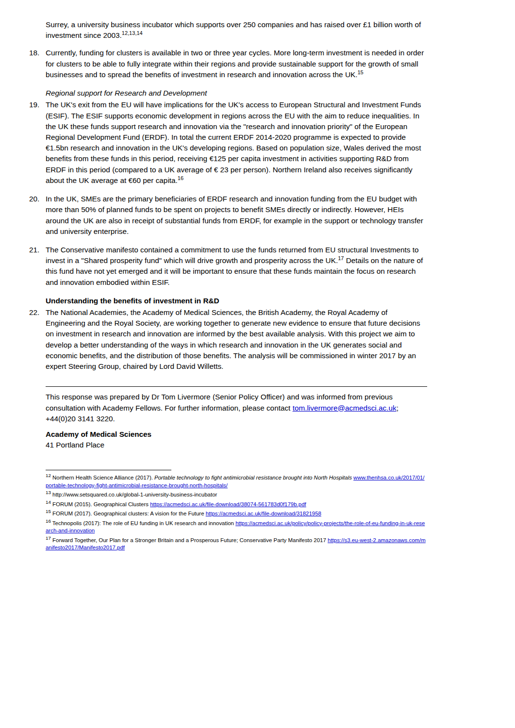Surrey, a university business incubator which supports over 250 companies and has raised over £1 billion worth of investment since 2003.12,13,14
18.
Currently, funding for clusters is available in two or three year cycles. More long-term investment is needed in order for clusters to be able to fully integrate within their regions and provide sustainable support for the growth of small businesses and to spread the benefits of investment in research and innovation across the UK.15
Regional support for Research and Development
19.
The UK's exit from the EU will have implications for the UK's access to European Structural and Investment Funds (ESIF). The ESIF supports economic development in regions across the EU with the aim to reduce inequalities. In the UK these funds support research and innovation via the "research and innovation priority" of the European Regional Development Fund (ERDF). In total the current ERDF 2014-2020 programme is expected to provide €1.5bn research and innovation in the UK's developing regions. Based on population size, Wales derived the most benefits from these funds in this period, receiving €125 per capita investment in activities supporting R&D from ERDF in this period (compared to a UK average of € 23 per person). Northern Ireland also receives significantly about the UK average at €60 per capita.16
20.
In the UK, SMEs are the primary beneficiaries of ERDF research and innovation funding from the EU budget with more than 50% of planned funds to be spent on projects to benefit SMEs directly or indirectly. However, HEIs around the UK are also in receipt of substantial funds from ERDF, for example in the support or technology transfer and university enterprise.
21.
The Conservative manifesto contained a commitment to use the funds returned from EU structural Investments to invest in a "Shared prosperity fund" which will drive growth and prosperity across the UK.17 Details on the nature of this fund have not yet emerged and it will be important to ensure that these funds maintain the focus on research and innovation embodied within ESIF.
Understanding the benefits of investment in R&D
22.
The National Academies, the Academy of Medical Sciences, the British Academy, the Royal Academy of Engineering and the Royal Society, are working together to generate new evidence to ensure that future decisions on investment in research and innovation are informed by the best available analysis. With this project we aim to develop a better understanding of the ways in which research and innovation in the UK generates social and economic benefits, and the distribution of those benefits. The analysis will be commissioned in winter 2017 by an expert Steering Group, chaired by Lord David Willetts.
This response was prepared by Dr Tom Livermore (Senior Policy Officer) and was informed from previous consultation with Academy Fellows. For further information, please contact tom.livermore@acmedsci.ac.uk; +44(0)20 3141 3220.
Academy of Medical Sciences
41 Portland Place
12 Northern Health Science Alliance (2017). Portable technology to fight antimicrobial resistance brought into North Hospitals www.thenhsa.co.uk/2017/01/portable-technology-fight-antimicrobial-resistance-brought-north-hospitals/
13 http://www.setsquared.co.uk/global-1-university-business-incubator
14 FORUM (2015). Geographical Clusters https://acmedsci.ac.uk/file-download/38074-561783d0f179b.pdf
15 FORUM (2017). Geographical clusters: A vision for the Future https://acmedsci.ac.uk/file-download/31821958
16 Technopolis (2017): The role of EU funding in UK research and innovation https://acmedsci.ac.uk/policy/policy-projects/the-role-of-eu-funding-in-uk-research-and-innovation
17 Forward Together, Our Plan for a Stronger Britain and a Prosperous Future; Conservative Party Manifesto 2017 https://s3.eu-west-2.amazonaws.com/manifesto2017/Manifesto2017.pdf